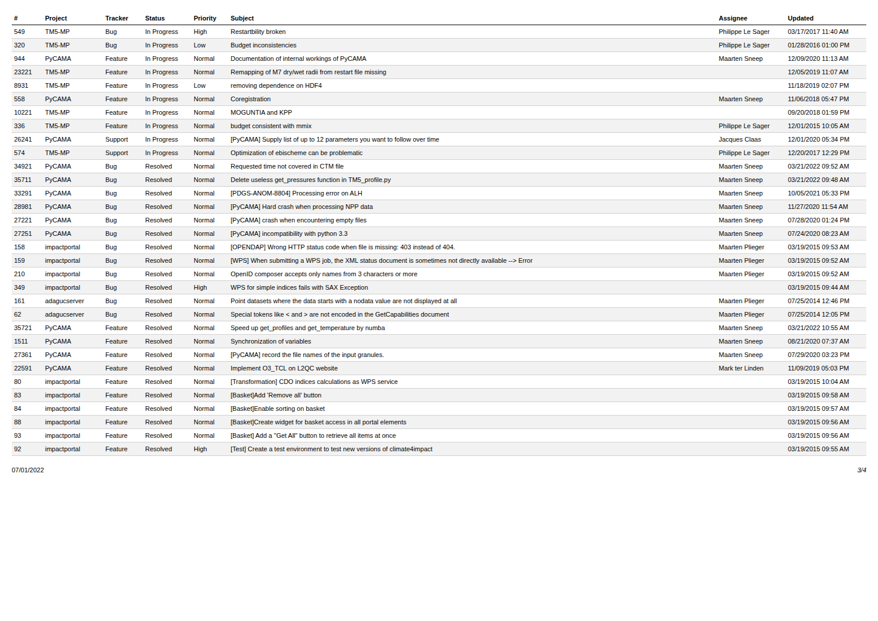| # | Project | Tracker | Status | Priority | Subject | Assignee | Updated |
| --- | --- | --- | --- | --- | --- | --- | --- |
| 549 | TM5-MP | Bug | In Progress | High | Restartbility broken | Philippe Le Sager | 03/17/2017 11:40 AM |
| 320 | TM5-MP | Bug | In Progress | Low | Budget inconsistencies | Philippe Le Sager | 01/28/2016 01:00 PM |
| 944 | PyCAMA | Feature | In Progress | Normal | Documentation of internal workings of PyCAMA | Maarten Sneep | 12/09/2020 11:13 AM |
| 23221 | TM5-MP | Feature | In Progress | Normal | Remapping of M7 dry/wet radii from restart file missing | | 12/05/2019 11:07 AM |
| 8931 | TM5-MP | Feature | In Progress | Low | removing dependence on HDF4 | | 11/18/2019 02:07 PM |
| 558 | PyCAMA | Feature | In Progress | Normal | Coregistration | Maarten Sneep | 11/06/2018 05:47 PM |
| 10221 | TM5-MP | Feature | In Progress | Normal | MOGUNTIA and KPP | | 09/20/2018 01:59 PM |
| 336 | TM5-MP | Feature | In Progress | Normal | budget consistent with mmix | Philippe Le Sager | 12/01/2015 10:05 AM |
| 26241 | PyCAMA | Support | In Progress | Normal | [PyCAMA] Supply list of up to 12 parameters you want to follow over time | Jacques Claas | 12/01/2020 05:34 PM |
| 574 | TM5-MP | Support | In Progress | Normal | Optimization of ebischeme can be problematic | Philippe Le Sager | 12/20/2017 12:29 PM |
| 34921 | PyCAMA | Bug | Resolved | Normal | Requested time not covered in CTM file | Maarten Sneep | 03/21/2022 09:52 AM |
| 35711 | PyCAMA | Bug | Resolved | Normal | Delete useless get_pressures function in TM5_profile.py | Maarten Sneep | 03/21/2022 09:48 AM |
| 33291 | PyCAMA | Bug | Resolved | Normal | [PDGS-ANOM-8804] Processing error on ALH | Maarten Sneep | 10/05/2021 05:33 PM |
| 28981 | PyCAMA | Bug | Resolved | Normal | [PyCAMA] Hard crash when processing NPP data | Maarten Sneep | 11/27/2020 11:54 AM |
| 27221 | PyCAMA | Bug | Resolved | Normal | [PyCAMA] crash when encountering empty files | Maarten Sneep | 07/28/2020 01:24 PM |
| 27251 | PyCAMA | Bug | Resolved | Normal | [PyCAMA] incompatibility with python 3.3 | Maarten Sneep | 07/24/2020 08:23 AM |
| 158 | impactportal | Bug | Resolved | Normal | [OPENDAP] Wrong HTTP status code when file is missing: 403 instead of 404. | Maarten Plieger | 03/19/2015 09:53 AM |
| 159 | impactportal | Bug | Resolved | Normal | [WPS] When submitting a WPS job, the XML status document is sometimes not directly available --> Error | Maarten Plieger | 03/19/2015 09:52 AM |
| 210 | impactportal | Bug | Resolved | Normal | OpenID composer accepts only names from 3 characters or more | Maarten Plieger | 03/19/2015 09:52 AM |
| 349 | impactportal | Bug | Resolved | High | WPS for simple indices fails with SAX Exception | | 03/19/2015 09:44 AM |
| 161 | adagucserver | Bug | Resolved | Normal | Point datasets where the data starts with a nodata value are not displayed at all | Maarten Plieger | 07/25/2014 12:46 PM |
| 62 | adagucserver | Bug | Resolved | Normal | Special tokens like < and > are not encoded in the GetCapabilities document | Maarten Plieger | 07/25/2014 12:05 PM |
| 35721 | PyCAMA | Feature | Resolved | Normal | Speed up get_profiles and get_temperature by numba | Maarten Sneep | 03/21/2022 10:55 AM |
| 1511 | PyCAMA | Feature | Resolved | Normal | Synchronization of variables | Maarten Sneep | 08/21/2020 07:37 AM |
| 27361 | PyCAMA | Feature | Resolved | Normal | [PyCAMA] record the file names of the input granules. | Maarten Sneep | 07/29/2020 03:23 PM |
| 22591 | PyCAMA | Feature | Resolved | Normal | Implement O3_TCL on L2QC website | Mark ter Linden | 11/09/2019 05:03 PM |
| 80 | impactportal | Feature | Resolved | Normal | [Transformation] CDO indices calculations as WPS service | | 03/19/2015 10:04 AM |
| 83 | impactportal | Feature | Resolved | Normal | [Basket]Add 'Remove all' button | | 03/19/2015 09:58 AM |
| 84 | impactportal | Feature | Resolved | Normal | [Basket]Enable sorting on basket | | 03/19/2015 09:57 AM |
| 88 | impactportal | Feature | Resolved | Normal | [Basket]Create widget for basket access in all portal elements | | 03/19/2015 09:56 AM |
| 93 | impactportal | Feature | Resolved | Normal | [Basket] Add a "Get All" button to retrieve all items at once | | 03/19/2015 09:56 AM |
| 92 | impactportal | Feature | Resolved | High | [Test] Create a test environment to test new versions of climate4impact | | 03/19/2015 09:55 AM |
07/01/2022 3/4